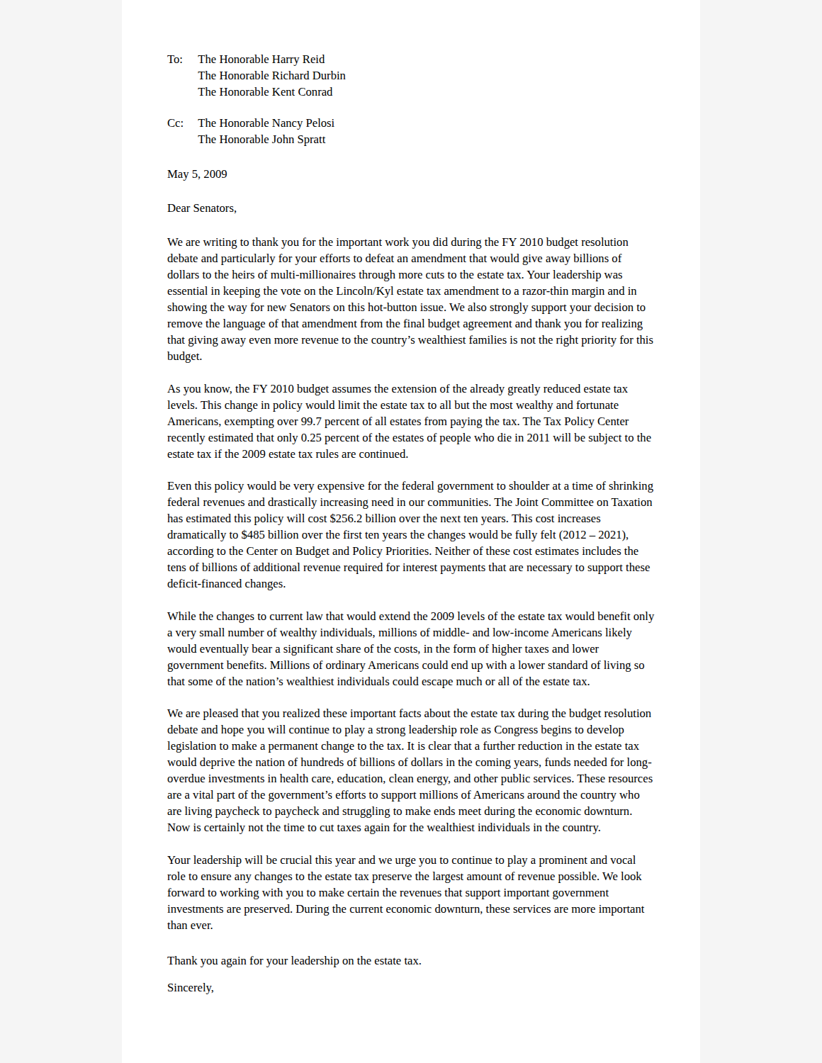To:
The Honorable Harry Reid The Honorable Richard Durbin The Honorable Kent Conrad
Cc:
The Honorable Nancy Pelosi The Honorable John Spratt
May 5, 2009
Dear Senators,
We are writing to thank you for the important work you did during the FY 2010 budget resolution debate and particularly for your efforts to defeat an amendment that would give away billions of dollars to the heirs of multi-millionaires through more cuts to the estate tax. Your leadership was essential in keeping the vote on the Lincoln/Kyl estate tax amendment to a razor-thin margin and in showing the way for new Senators on this hot-button issue. We also strongly support your decision to remove the language of that amendment from the final budget agreement and thank you for realizing that giving away even more revenue to the country’s wealthiest families is not the right priority for this budget.
As you know, the FY 2010 budget assumes the extension of the already greatly reduced estate tax levels. This change in policy would limit the estate tax to all but the most wealthy and fortunate Americans, exempting over 99.7 percent of all estates from paying the tax. The Tax Policy Center recently estimated that only 0.25 percent of the estates of people who die in 2011 will be subject to the estate tax if the 2009 estate tax rules are continued.
Even this policy would be very expensive for the federal government to shoulder at a time of shrinking federal revenues and drastically increasing need in our communities. The Joint Committee on Taxation has estimated this policy will cost $256.2 billion over the next ten years. This cost increases dramatically to $485 billion over the first ten years the changes would be fully felt (2012 – 2021), according to the Center on Budget and Policy Priorities. Neither of these cost estimates includes the tens of billions of additional revenue required for interest payments that are necessary to support these deficit-financed changes.
While the changes to current law that would extend the 2009 levels of the estate tax would benefit only a very small number of wealthy individuals, millions of middle- and low-income Americans likely would eventually bear a significant share of the costs, in the form of higher taxes and lower government benefits. Millions of ordinary Americans could end up with a lower standard of living so that some of the nation’s wealthiest individuals could escape much or all of the estate tax.
We are pleased that you realized these important facts about the estate tax during the budget resolution debate and hope you will continue to play a strong leadership role as Congress begins to develop legislation to make a permanent change to the tax. It is clear that a further reduction in the estate tax would deprive the nation of hundreds of billions of dollars in the coming years, funds needed for long-overdue investments in health care, education, clean energy, and other public services. These resources are a vital part of the government’s efforts to support millions of Americans around the country who are living paycheck to paycheck and struggling to make ends meet during the economic downturn. Now is certainly not the time to cut taxes again for the wealthiest individuals in the country.
Your leadership will be crucial this year and we urge you to continue to play a prominent and vocal role to ensure any changes to the estate tax preserve the largest amount of revenue possible. We look forward to working with you to make certain the revenues that support important government investments are preserved. During the current economic downturn, these services are more important than ever.
Thank you again for your leadership on the estate tax.
Sincerely,